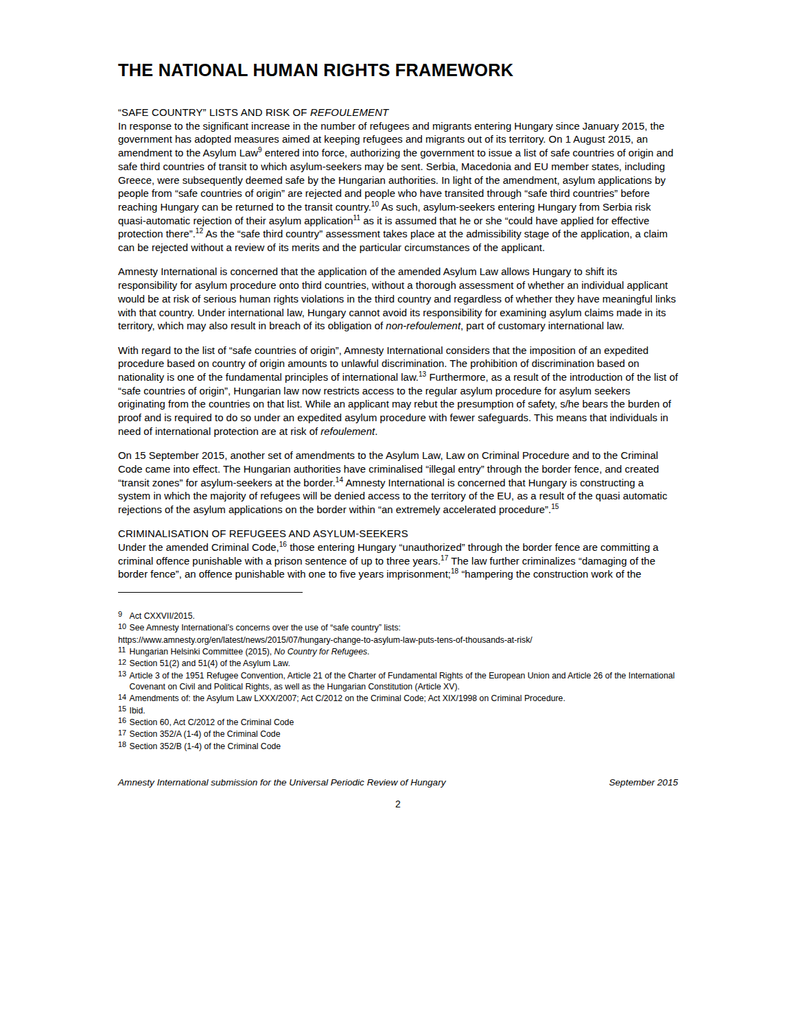THE NATIONAL HUMAN RIGHTS FRAMEWORK
“SAFE COUNTRY” LISTS AND RISK OF REFOULEMENT
In response to the significant increase in the number of refugees and migrants entering Hungary since January 2015, the government has adopted measures aimed at keeping refugees and migrants out of its territory. On 1 August 2015, an amendment to the Asylum Law9 entered into force, authorizing the government to issue a list of safe countries of origin and safe third countries of transit to which asylum-seekers may be sent. Serbia, Macedonia and EU member states, including Greece, were subsequently deemed safe by the Hungarian authorities. In light of the amendment, asylum applications by people from “safe countries of origin” are rejected and people who have transited through “safe third countries” before reaching Hungary can be returned to the transit country.10 As such, asylum-seekers entering Hungary from Serbia risk quasi-automatic rejection of their asylum application11 as it is assumed that he or she “could have applied for effective protection there”.12 As the “safe third country” assessment takes place at the admissibility stage of the application, a claim can be rejected without a review of its merits and the particular circumstances of the applicant.
Amnesty International is concerned that the application of the amended Asylum Law allows Hungary to shift its responsibility for asylum procedure onto third countries, without a thorough assessment of whether an individual applicant would be at risk of serious human rights violations in the third country and regardless of whether they have meaningful links with that country. Under international law, Hungary cannot avoid its responsibility for examining asylum claims made in its territory, which may also result in breach of its obligation of non-refoulement, part of customary international law.
With regard to the list of “safe countries of origin”, Amnesty International considers that the imposition of an expedited procedure based on country of origin amounts to unlawful discrimination. The prohibition of discrimination based on nationality is one of the fundamental principles of international law.13 Furthermore, as a result of the introduction of the list of “safe countries of origin”, Hungarian law now restricts access to the regular asylum procedure for asylum seekers originating from the countries on that list. While an applicant may rebut the presumption of safety, s/he bears the burden of proof and is required to do so under an expedited asylum procedure with fewer safeguards. This means that individuals in need of international protection are at risk of refoulement.
On 15 September 2015, another set of amendments to the Asylum Law, Law on Criminal Procedure and to the Criminal Code came into effect. The Hungarian authorities have criminalised “illegal entry” through the border fence, and created “transit zones” for asylum-seekers at the border.14 Amnesty International is concerned that Hungary is constructing a system in which the majority of refugees will be denied access to the territory of the EU, as a result of the quasi automatic rejections of the asylum applications on the border within “an extremely accelerated procedure”.15
CRIMINALISATION OF REFUGEES AND ASYLUM-SEEKERS
Under the amended Criminal Code,16 those entering Hungary “unauthorized” through the border fence are committing a criminal offence punishable with a prison sentence of up to three years.17 The law further criminalizes “damaging of the border fence”, an offence punishable with one to five years imprisonment;18 “hampering the construction work of the
9 Act CXXVII/2015.
10 See Amnesty International’s concerns over the use of “safe country” lists:
https://www.amnesty.org/en/latest/news/2015/07/hungary-change-to-asylum-law-puts-tens-of-thousands-at-risk/
11 Hungarian Helsinki Committee (2015), No Country for Refugees.
12 Section 51(2) and 51(4) of the Asylum Law.
13 Article 3 of the 1951 Refugee Convention, Article 21 of the Charter of Fundamental Rights of the European Union and Article 26 of the International Covenant on Civil and Political Rights, as well as the Hungarian Constitution (Article XV).
14 Amendments of: the Asylum Law LXXX/2007; Act C/2012 on the Criminal Code; Act XIX/1998 on Criminal Procedure.
15 Ibid.
16 Section 60, Act C/2012 of the Criminal Code
17 Section 352/A (1-4) of the Criminal Code
18 Section 352/B (1-4) of the Criminal Code
Amnesty International submission for the Universal Periodic Review of Hungary September 2015
2